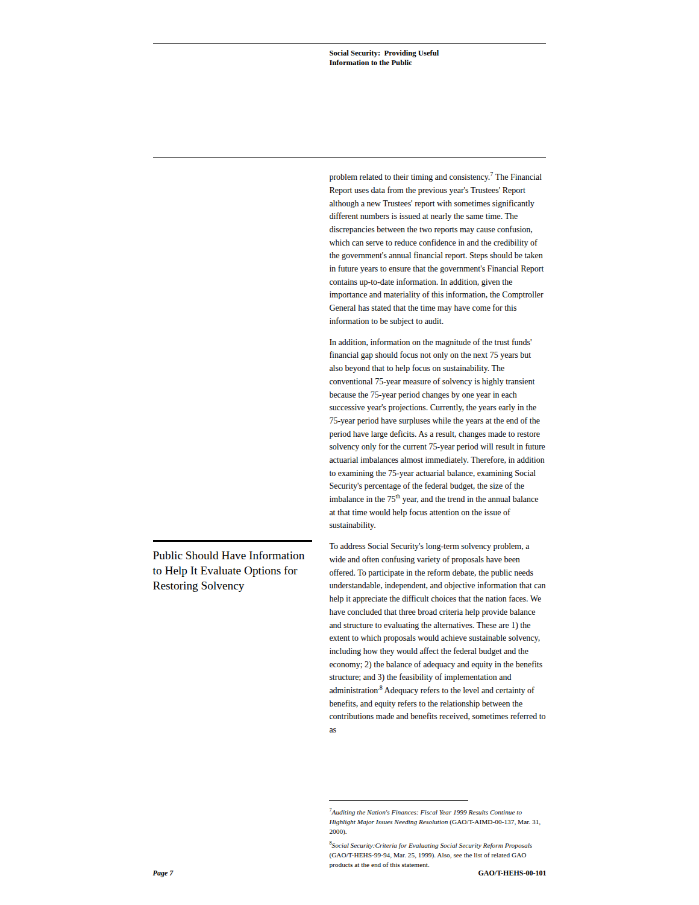Social Security: Providing Useful
Information to the Public
problem related to their timing and consistency.7 The Financial Report uses data from the previous year's Trustees' Report although a new Trustees' report with sometimes significantly different numbers is issued at nearly the same time. The discrepancies between the two reports may cause confusion, which can serve to reduce confidence in and the credibility of the government's annual financial report. Steps should be taken in future years to ensure that the government's Financial Report contains up-to-date information. In addition, given the importance and materiality of this information, the Comptroller General has stated that the time may have come for this information to be subject to audit.
In addition, information on the magnitude of the trust funds' financial gap should focus not only on the next 75 years but also beyond that to help focus on sustainability. The conventional 75-year measure of solvency is highly transient because the 75-year period changes by one year in each successive year's projections. Currently, the years early in the 75-year period have surpluses while the years at the end of the period have large deficits. As a result, changes made to restore solvency only for the current 75-year period will result in future actuarial imbalances almost immediately. Therefore, in addition to examining the 75-year actuarial balance, examining Social Security's percentage of the federal budget, the size of the imbalance in the 75th year, and the trend in the annual balance at that time would help focus attention on the issue of sustainability.
Public Should Have Information to Help It Evaluate Options for Restoring Solvency
To address Social Security's long-term solvency problem, a wide and often confusing variety of proposals have been offered. To participate in the reform debate, the public needs understandable, independent, and objective information that can help it appreciate the difficult choices that the nation faces. We have concluded that three broad criteria help provide balance and structure to evaluating the alternatives. These are 1) the extent to which proposals would achieve sustainable solvency, including how they would affect the federal budget and the economy; 2) the balance of adequacy and equity in the benefits structure; and 3) the feasibility of implementation and administration.8 Adequacy refers to the level and certainty of benefits, and equity refers to the relationship between the contributions made and benefits received, sometimes referred to as
7 Auditing the Nation's Finances: Fiscal Year 1999 Results Continue to Highlight Major Issues Needing Resolution (GAO/T-AIMD-00-137, Mar. 31, 2000).
8 Social Security:Criteria for Evaluating Social Security Reform Proposals (GAO/T-HEHS-99-94, Mar. 25, 1999). Also, see the list of related GAO products at the end of this statement.
Page 7
GAO/T-HEHS-00-101